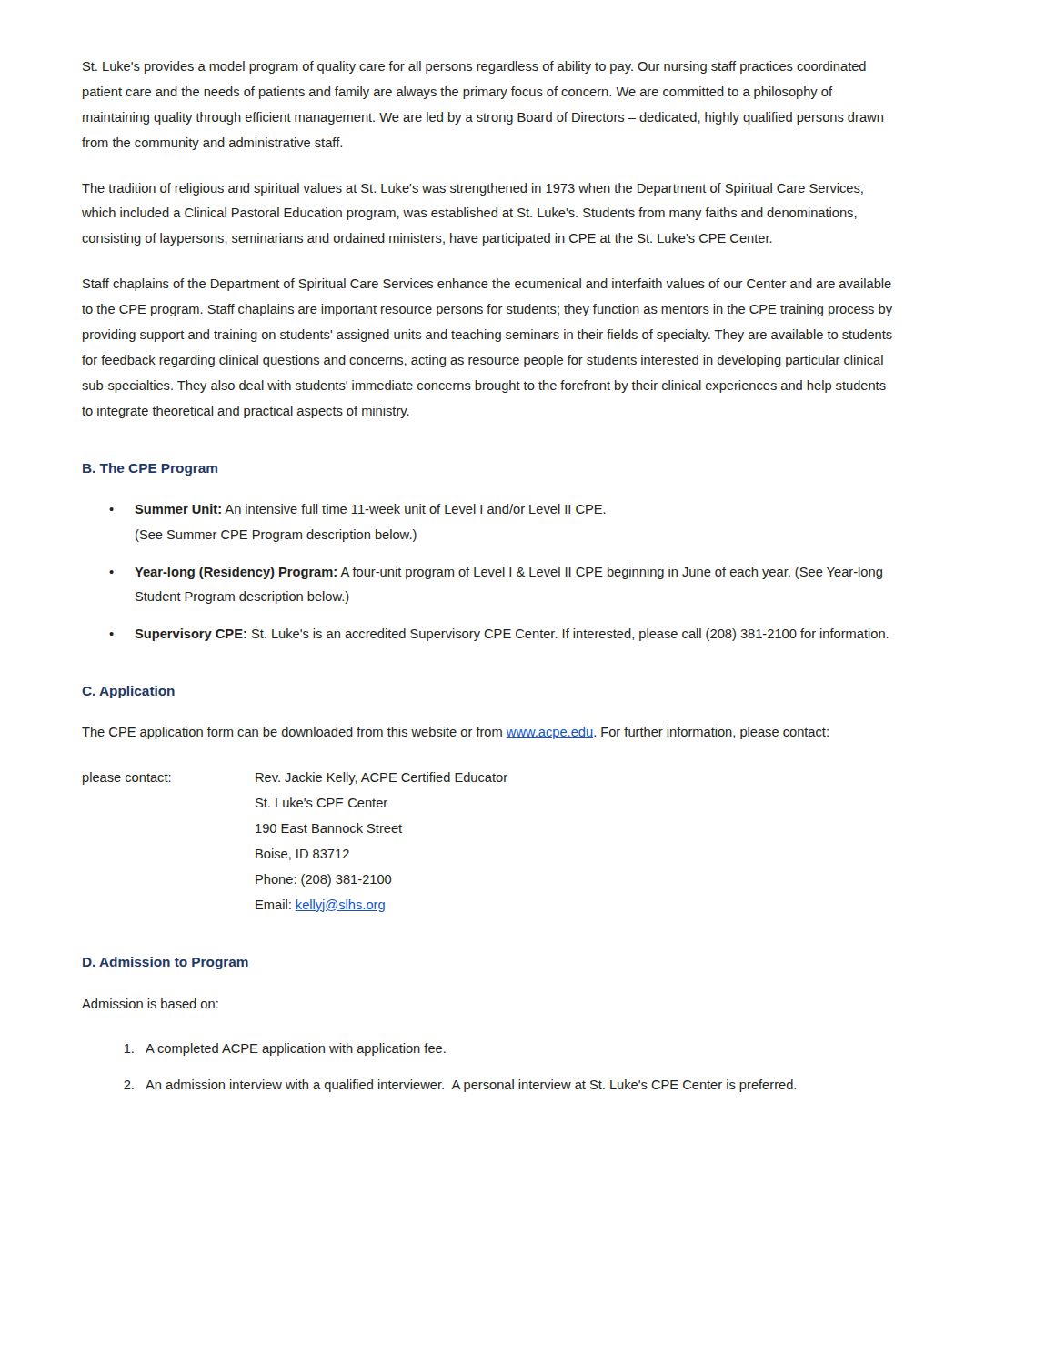St. Luke's provides a model program of quality care for all persons regardless of ability to pay. Our nursing staff practices coordinated patient care and the needs of patients and family are always the primary focus of concern. We are committed to a philosophy of maintaining quality through efficient management. We are led by a strong Board of Directors – dedicated, highly qualified persons drawn from the community and administrative staff.
The tradition of religious and spiritual values at St. Luke's was strengthened in 1973 when the Department of Spiritual Care Services, which included a Clinical Pastoral Education program, was established at St. Luke's. Students from many faiths and denominations, consisting of laypersons, seminarians and ordained ministers, have participated in CPE at the St. Luke's CPE Center.
Staff chaplains of the Department of Spiritual Care Services enhance the ecumenical and interfaith values of our Center and are available to the CPE program. Staff chaplains are important resource persons for students; they function as mentors in the CPE training process by providing support and training on students' assigned units and teaching seminars in their fields of specialty. They are available to students for feedback regarding clinical questions and concerns, acting as resource people for students interested in developing particular clinical sub-specialties. They also deal with students' immediate concerns brought to the forefront by their clinical experiences and help students to integrate theoretical and practical aspects of ministry.
B. The CPE Program
Summer Unit: An intensive full time 11-week unit of Level I and/or Level II CPE.
(See Summer CPE Program description below.)
Year-long (Residency) Program: A four-unit program of Level I & Level II CPE beginning in June of each year. (See Year-long Student Program description below.)
Supervisory CPE: St. Luke's is an accredited Supervisory CPE Center. If interested, please call (208) 381-2100 for information.
C. Application
The CPE application form can be downloaded from this website or from www.acpe.edu. For further information, please contact:
please contact: Rev. Jackie Kelly, ACPE Certified Educator St. Luke's CPE Center 190 East Bannock Street Boise, ID 83712 Phone: (208) 381-2100 Email: kellyj@slhs.org
D. Admission to Program
Admission is based on:
A completed ACPE application with application fee.
An admission interview with a qualified interviewer. A personal interview at St. Luke's CPE Center is preferred.